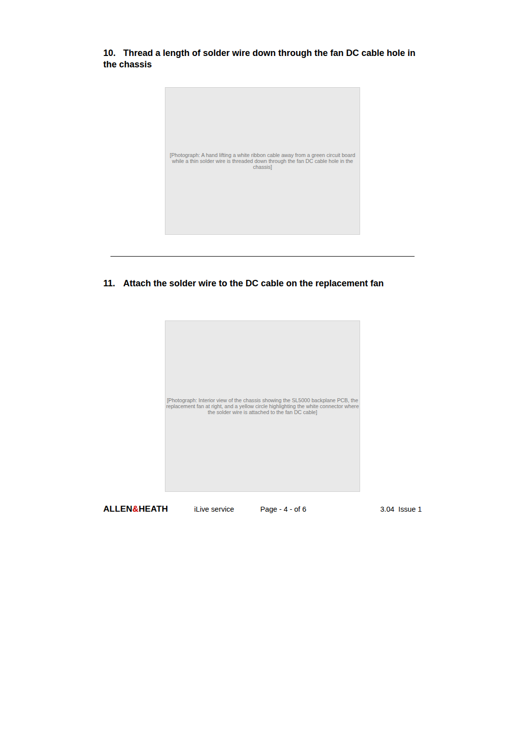10. Thread a length of solder wire down through the fan DC cable hole in the chassis
[Photograph: A hand lifting a white ribbon cable away from a green circuit board while a thin solder wire is threaded down through the fan DC cable hole in the chassis]
11. Attach the solder wire to the DC cable on the replacement fan
[Photograph: Interior view of the chassis showing the SL5000 backplane PCB, the replacement fan at right, and a yellow circle highlighting the white connector where the solder wire is attached to the fan DC cable]
ALLEN&HEATH iLive service Page - 4 - of 6 3.04 Issue 1